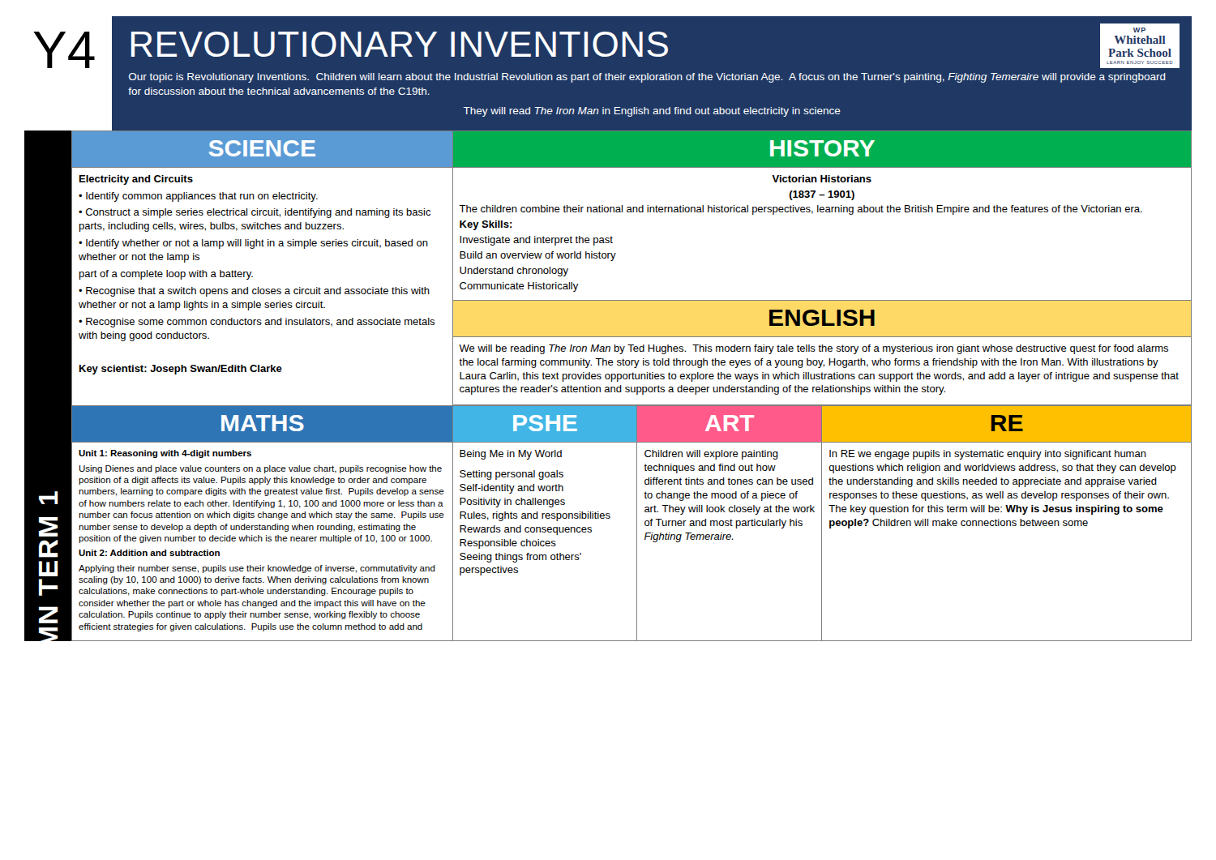Y4
WP
Whitehall
Park School
LEARN ENJOY SUCCEED
REVOLUTIONARY INVENTIONS
Our topic is Revolutionary Inventions. Children will learn about the Industrial Revolution as part of their exploration of the Victorian Age. A focus on the Turner's painting, Fighting Temeraire will provide a springboard for discussion about the technical advancements of the C19th.
They will read The Iron Man in English and find out about electricity in science
AUTUMN TERM 1
| SCIENCE | HISTORY |
| Electricity and Circuits • Identify common appliances that run on electricity. • Construct a simple series electrical circuit, identifying and naming its basic parts, including cells, wires, bulbs, switches and buzzers. • Identify whether or not a lamp will light in a simple series circuit, based on whether or not the lamp is part of a complete loop with a battery. • Recognise that a switch opens and closes a circuit and associate this with whether or not a lamp lights in a simple series circuit. • Recognise some common conductors and insulators, and associate metals with being good conductors. Key scientist: Joseph Swan/Edith Clarke | Victorian Historians (1837 – 1901) The children combine their national and international historical perspectives, learning about the British Empire and the features of the Victorian era. Key Skills: Investigate and interpret the past Build an overview of world history Understand chronology Communicate Historically |
| ENGLISH |
| We will be reading The Iron Man by Ted Hughes. This modern fairy tale tells the story of a mysterious iron giant whose destructive quest for food alarms the local farming community. The story is told through the eyes of a young boy, Hogarth, who forms a friendship with the Iron Man. With illustrations by Laura Carlin, this text provides opportunities to explore the ways in which illustrations can support the words, and add a layer of intrigue and suspense that captures the reader's attention and supports a deeper understanding of the relationships within the story. |
| MATHS | PSHE | ART | RE |
| Unit 1: Reasoning with 4-digit numbers Using Dienes and place value counters on a place value chart, pupils recognise how the position of a digit affects its value. Pupils apply this knowledge to order and compare numbers, learning to compare digits with the greatest value first. Pupils develop a sense of how numbers relate to each other. Identifying 1, 10, 100 and 1000 more or less than a number can focus attention on which digits change and which stay the same. Pupils use number sense to develop a depth of understanding when rounding, estimating the position of the given number to decide which is the nearer multiple of 10, 100 or 1000. Unit 2: Addition and subtraction Applying their number sense, pupils use their knowledge of inverse, commutativity and scaling (by 10, 100 and 1000) to derive facts. When deriving calculations from known calculations, make connections to part-whole understanding. Encourage pupils to consider whether the part or whole has changed and the impact this will have on the calculation. Pupils continue to apply their number sense, working flexibly to choose efficient strategies for given calculations. Pupils use the column method to add and | Being Me in My World Setting personal goals Self-identity and worth Positivity in challenges Rules, rights and responsibilities Rewards and consequences Responsible choices Seeing things from others' perspectives | Children will explore painting techniques and find out how different tints and tones can be used to change the mood of a piece of art. They will look closely at the work of Turner and most particularly his Fighting Temeraire. | In RE we engage pupils in systematic enquiry into significant human questions which religion and worldviews address, so that they can develop the understanding and skills needed to appreciate and appraise varied responses to these questions, as well as develop responses of their own. The key question for this term will be: Why is Jesus inspiring to some people? Children will make connections between some |